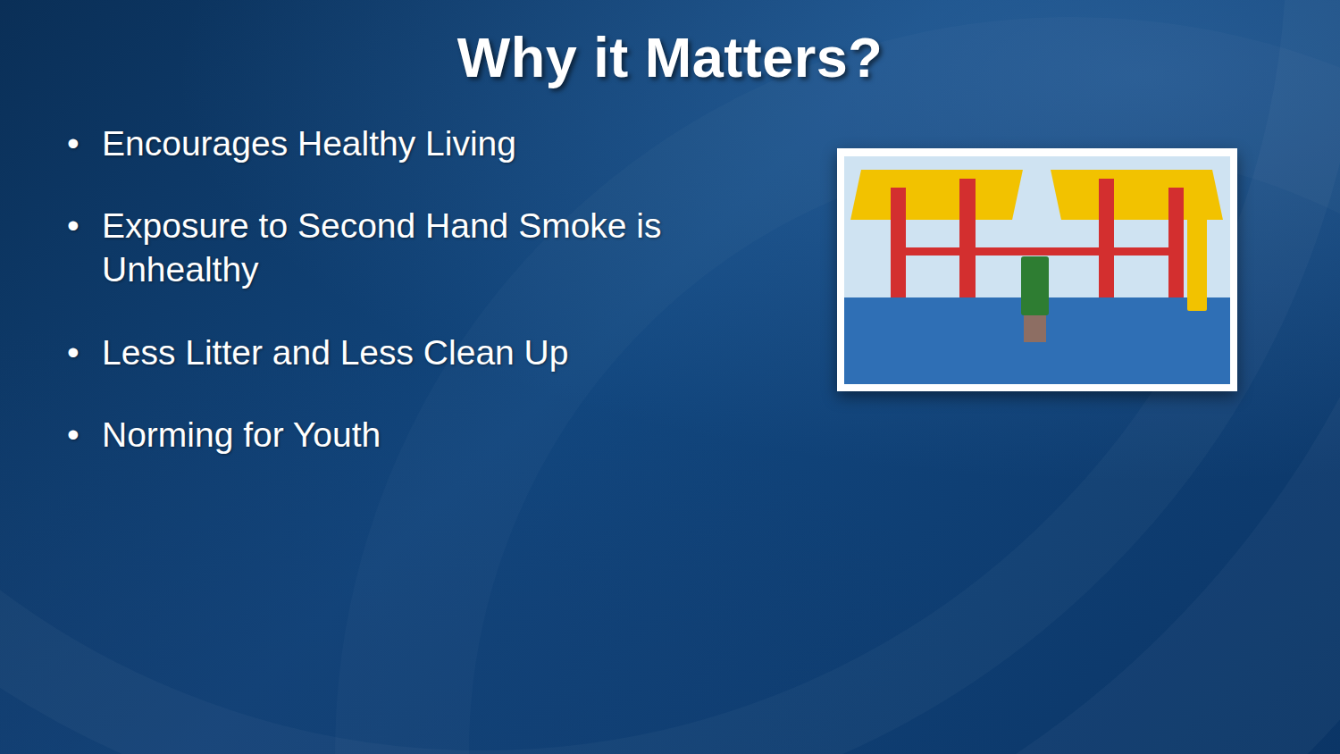Why it Matters?
Encourages Healthy Living
Exposure to Second Hand Smoke is Unhealthy
Less Litter and Less Clean Up
Norming for Youth